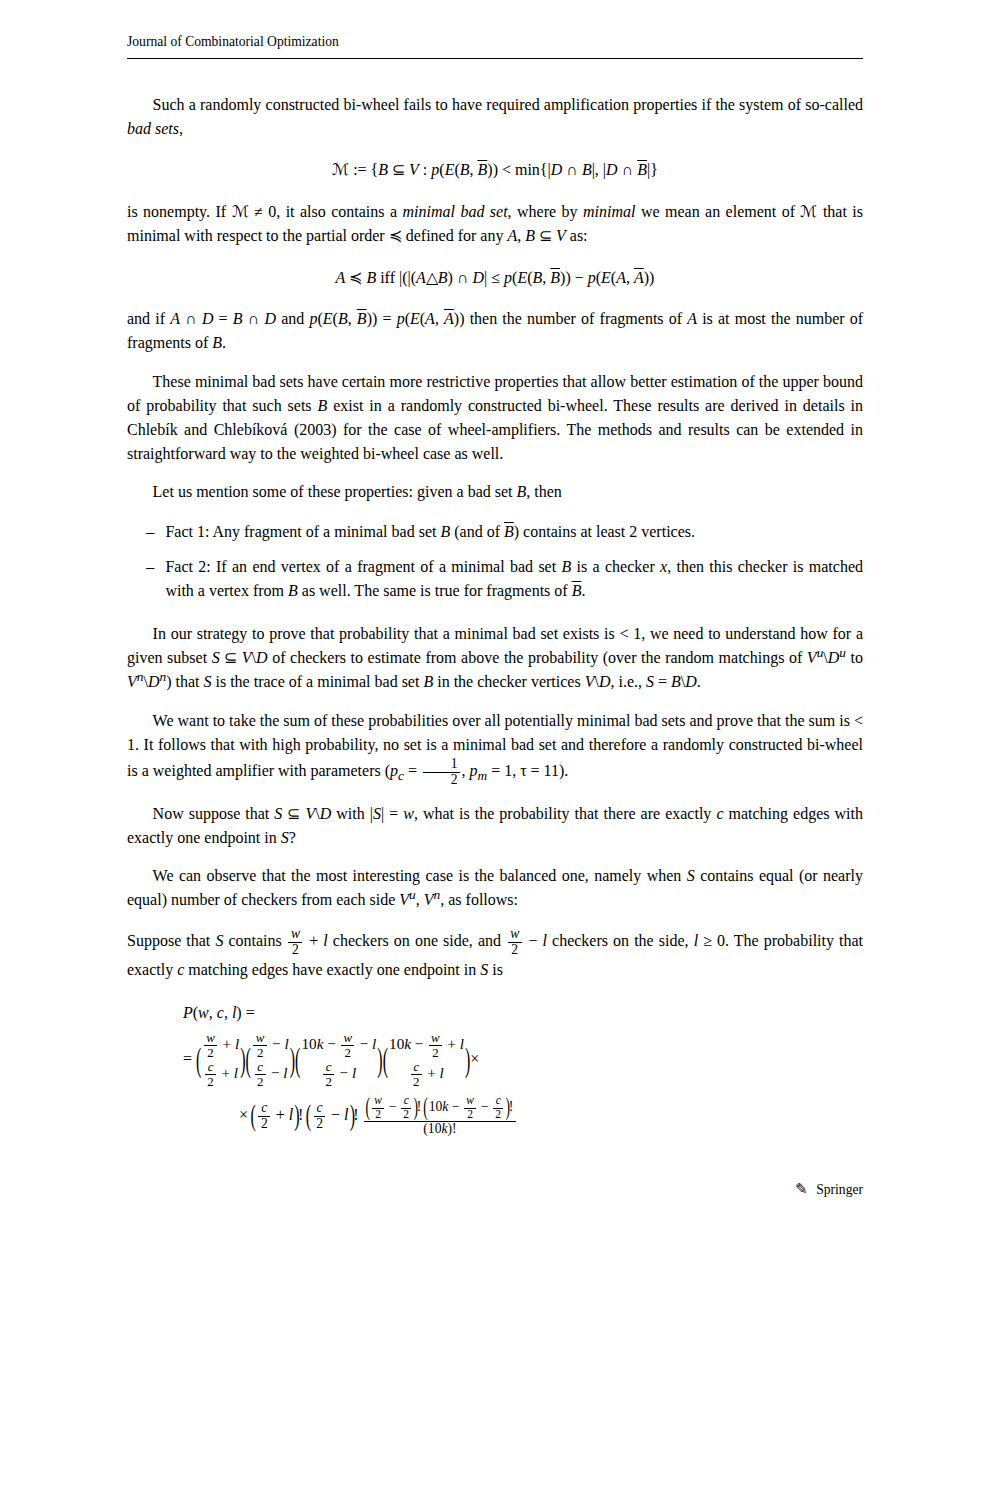Journal of Combinatorial Optimization
Such a randomly constructed bi-wheel fails to have required amplification properties if the system of so-called bad sets,
ℳ := {B ⊆ V : p(E(B, B)) < min{|D ∩ B|, |D ∩ B|}
is nonempty. If ℳ ≠ 0, it also contains a minimal bad set, where by minimal we mean an element of ℳ that is minimal with respect to the partial order ≼ defined for any A, B ⊆ V as:
A ≼ B iff |(|(A△B) ∩ D| ≤ p(E(B, B)) − p(E(A, A))
and if A ∩ D = B ∩ D and p(E(B, B)) = p(E(A, A)) then the number of fragments of A is at most the number of fragments of B.
These minimal bad sets have certain more restrictive properties that allow better estimation of the upper bound of probability that such sets B exist in a randomly constructed bi-wheel. These results are derived in details in Chlebík and Chlebíková (2003) for the case of wheel-amplifiers. The methods and results can be extended in straightforward way to the weighted bi-wheel case as well.
Let us mention some of these properties: given a bad set B, then
Fact 1: Any fragment of a minimal bad set B (and of B) contains at least 2 vertices.
Fact 2: If an end vertex of a fragment of a minimal bad set B is a checker x, then this checker is matched with a vertex from B as well. The same is true for fragments of B.
In our strategy to prove that probability that a minimal bad set exists is < 1, we need to understand how for a given subset S ⊆ V\D of checkers to estimate from above the probability (over the random matchings of Vu\Du to Vn\Dn) that S is the trace of a minimal bad set B in the checker vertices V\D, i.e., S = B\D.
We want to take the sum of these probabilities over all potentially minimal bad sets and prove that the sum is < 1. It follows that with high probability, no set is a minimal bad set and therefore a randomly constructed bi-wheel is a weighted amplifier with parameters (pc = 12, pm = 1, τ = 11).
Now suppose that S ⊆ V\D with |S| = w, what is the probability that there are exactly c matching edges with exactly one endpoint in S?
We can observe that the most interesting case is the balanced one, namely when S contains equal (or nearly equal) number of checkers from each side Vu, Vn, as follows:
Suppose that S contains w 2 + l checkers on one side, and w 2 − l checkers on the side, l ≥ 0. The probability that exactly c matching edges have exactly one endpoint in S is
P(w, c, l) =
= w 2 + l
c 2 + l w 2 − l
c 2 − l 10k − w 2 − l
c 2 − l 10k − w 2 + l
c 2 + l×
× c 2 + l! c 2 − l! w 2 − c 2! 10k − w 2 − c 2!(10k)!
✎ Springer